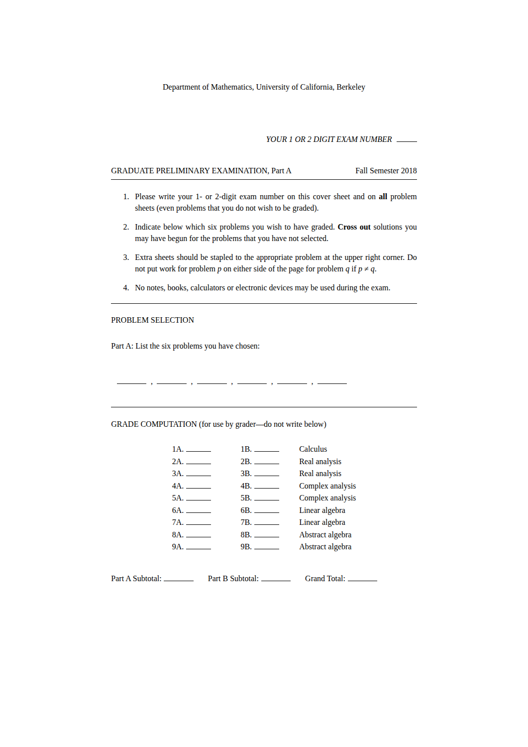Department of Mathematics, University of California, Berkeley
YOUR 1 OR 2 DIGIT EXAM NUMBER
GRADUATE PRELIMINARY EXAMINATION, Part A
Fall Semester 2018
Please write your 1- or 2-digit exam number on this cover sheet and on all problem sheets (even problems that you do not wish to be graded).
Indicate below which six problems you wish to have graded. Cross out solutions you may have begun for the problems that you have not selected.
Extra sheets should be stapled to the appropriate problem at the upper right corner. Do not put work for problem p on either side of the page for problem q if p ≠ q.
No notes, books, calculators or electronic devices may be used during the exam.
PROBLEM SELECTION
Part A: List the six problems you have chosen:
, , , , ,
GRADE COMPUTATION (for use by grader—do not write below)
| 1A. | 1B. | Calculus |
| 2A. | 2B. | Real analysis |
| 3A. | 3B. | Real analysis |
| 4A. | 4B. | Complex analysis |
| 5A. | 5B. | Complex analysis |
| 6A. | 6B. | Linear algebra |
| 7A. | 7B. | Linear algebra |
| 8A. | 8B. | Abstract algebra |
| 9A. | 9B. | Abstract algebra |
Part A Subtotal: Part B Subtotal: Grand Total: